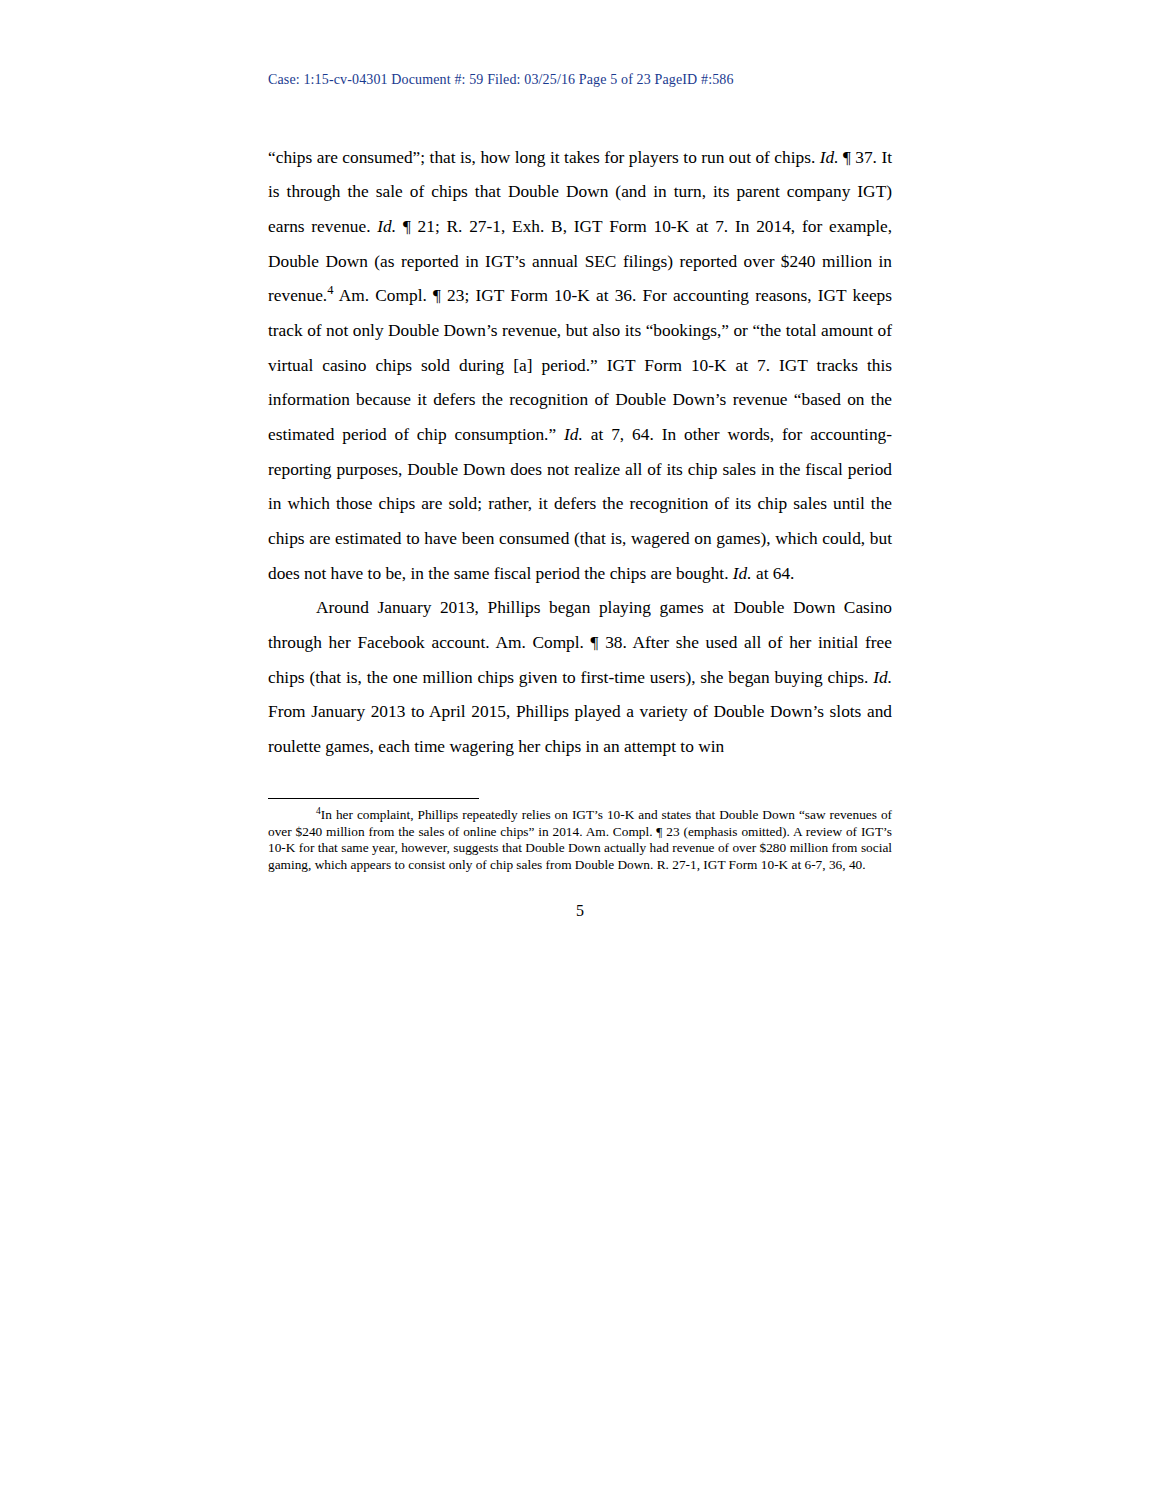Case: 1:15-cv-04301 Document #: 59 Filed: 03/25/16 Page 5 of 23 PageID #:586
“chips are consumed”; that is, how long it takes for players to run out of chips. Id. ¶ 37. It is through the sale of chips that Double Down (and in turn, its parent company IGT) earns revenue. Id. ¶ 21; R. 27-1, Exh. B, IGT Form 10-K at 7. In 2014, for example, Double Down (as reported in IGT’s annual SEC filings) reported over $240 million in revenue.4 Am. Compl. ¶ 23; IGT Form 10-K at 36. For accounting reasons, IGT keeps track of not only Double Down’s revenue, but also its “bookings,” or “the total amount of virtual casino chips sold during [a] period.” IGT Form 10-K at 7. IGT tracks this information because it defers the recognition of Double Down’s revenue “based on the estimated period of chip consumption.” Id. at 7, 64. In other words, for accounting-reporting purposes, Double Down does not realize all of its chip sales in the fiscal period in which those chips are sold; rather, it defers the recognition of its chip sales until the chips are estimated to have been consumed (that is, wagered on games), which could, but does not have to be, in the same fiscal period the chips are bought. Id. at 64.
Around January 2013, Phillips began playing games at Double Down Casino through her Facebook account. Am. Compl. ¶ 38. After she used all of her initial free chips (that is, the one million chips given to first-time users), she began buying chips. Id. From January 2013 to April 2015, Phillips played a variety of Double Down’s slots and roulette games, each time wagering her chips in an attempt to win
4In her complaint, Phillips repeatedly relies on IGT’s 10-K and states that Double Down “saw revenues of over $240 million from the sales of online chips” in 2014. Am. Compl. ¶ 23 (emphasis omitted). A review of IGT’s 10-K for that same year, however, suggests that Double Down actually had revenue of over $280 million from social gaming, which appears to consist only of chip sales from Double Down. R. 27-1, IGT Form 10-K at 6-7, 36, 40.
5